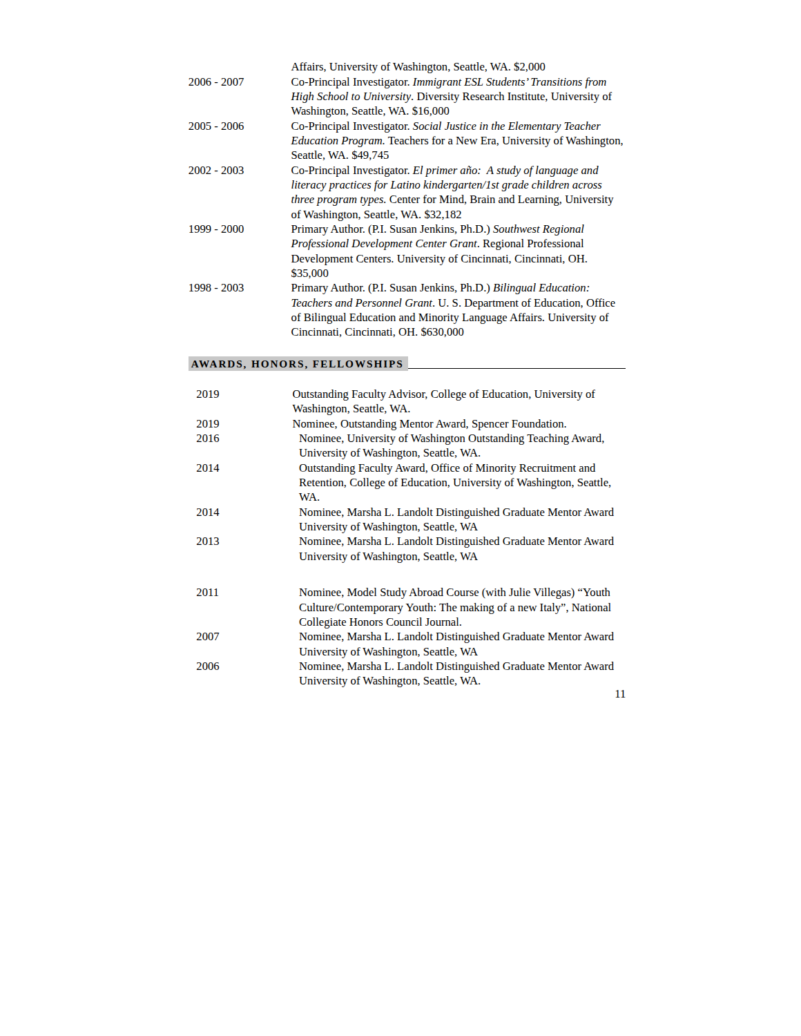Affairs, University of Washington, Seattle, WA. $2,000
2006 - 2007
Co-Principal Investigator. Immigrant ESL Students’ Transitions from High School to University. Diversity Research Institute, University of Washington, Seattle, WA. $16,000
2005 - 2006
Co-Principal Investigator. Social Justice in the Elementary Teacher Education Program. Teachers for a New Era, University of Washington, Seattle, WA. $49,745
2002 - 2003
Co-Principal Investigator. El primer año: A study of language and literacy practices for Latino kindergarten/1st grade children across three program types. Center for Mind, Brain and Learning, University of Washington, Seattle, WA. $32,182
1999 - 2000
Primary Author. (P.I. Susan Jenkins, Ph.D.) Southwest Regional Professional Development Center Grant. Regional Professional Development Centers. University of Cincinnati, Cincinnati, OH. $35,000
1998 - 2003
Primary Author. (P.I. Susan Jenkins, Ph.D.) Bilingual Education: Teachers and Personnel Grant. U. S. Department of Education, Office of Bilingual Education and Minority Language Affairs. University of Cincinnati, Cincinnati, OH. $630,000
AWARDS, HONORS, FELLOWSHIPS
2019
Outstanding Faculty Advisor, College of Education, University of Washington, Seattle, WA.
2019
Nominee, Outstanding Mentor Award, Spencer Foundation.
2016
Nominee, University of Washington Outstanding Teaching Award, University of Washington, Seattle, WA.
2014
Outstanding Faculty Award, Office of Minority Recruitment and Retention, College of Education, University of Washington, Seattle, WA.
2014
Nominee, Marsha L. Landolt Distinguished Graduate Mentor Award University of Washington, Seattle, WA
2013
Nominee, Marsha L. Landolt Distinguished Graduate Mentor Award University of Washington, Seattle, WA
2011
Nominee, Model Study Abroad Course (with Julie Villegas) “Youth Culture/Contemporary Youth: The making of a new Italy”, National Collegiate Honors Council Journal.
2007
Nominee, Marsha L. Landolt Distinguished Graduate Mentor Award University of Washington, Seattle, WA
2006
Nominee, Marsha L. Landolt Distinguished Graduate Mentor Award University of Washington, Seattle, WA.
11